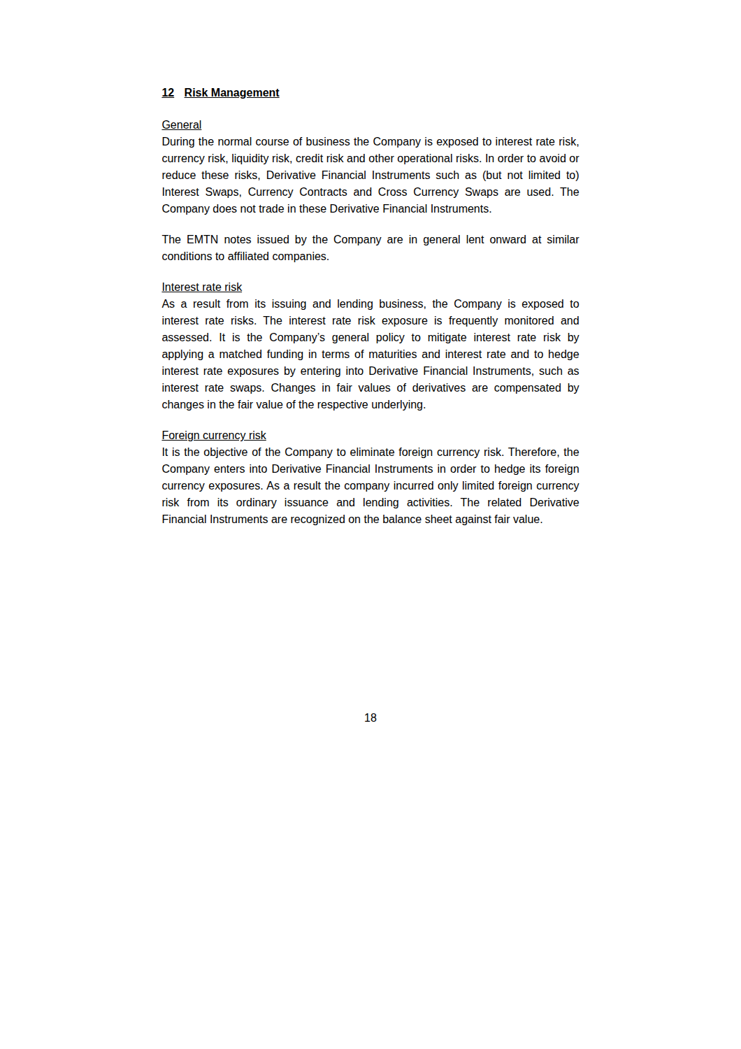12 Risk Management
General
During the normal course of business the Company is exposed to interest rate risk, currency risk, liquidity risk, credit risk and other operational risks. In order to avoid or reduce these risks, Derivative Financial Instruments such as (but not limited to) Interest Swaps, Currency Contracts and Cross Currency Swaps are used. The Company does not trade in these Derivative Financial Instruments.
The EMTN notes issued by the Company are in general lent onward at similar conditions to affiliated companies.
Interest rate risk
As a result from its issuing and lending business, the Company is exposed to interest rate risks. The interest rate risk exposure is frequently monitored and assessed. It is the Company’s general policy to mitigate interest rate risk by applying a matched funding in terms of maturities and interest rate and to hedge interest rate exposures by entering into Derivative Financial Instruments, such as interest rate swaps. Changes in fair values of derivatives are compensated by changes in the fair value of the respective underlying.
Foreign currency risk
It is the objective of the Company to eliminate foreign currency risk. Therefore, the Company enters into Derivative Financial Instruments in order to hedge its foreign currency exposures. As a result the company incurred only limited foreign currency risk from its ordinary issuance and lending activities. The related Derivative Financial Instruments are recognized on the balance sheet against fair value.
18